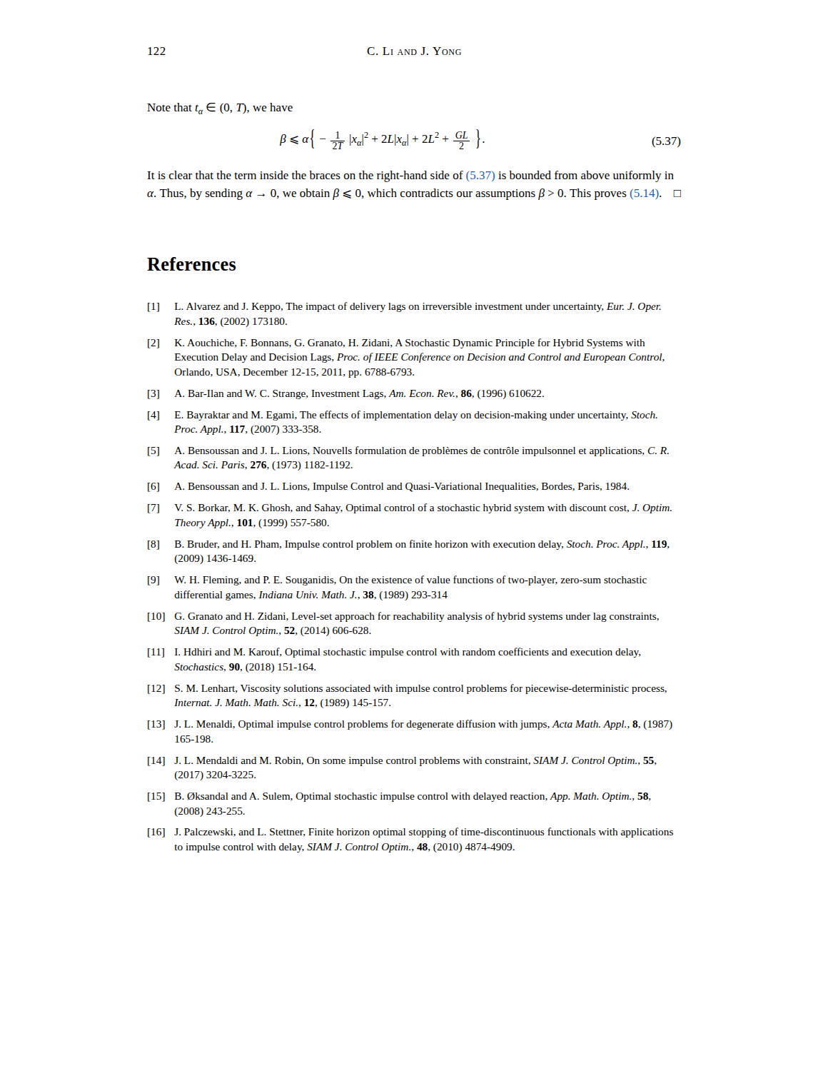122 C. Li and J. Yong 122
Note that tα ∈ (0, T), we have
β ⩽ α{ − 12T |xα|2 + 2 L|xα| + 2 L 2 + GL 2 }. (5.37)
It is clear that the term inside the braces on the right-hand side of (5.37) is bounded from above uniformly in α. Thus, by sending α → 0, we obtain β ⩽ 0, which contradicts our assumptions β > 0. This proves (5.14).□
References
[1] L. Alvarez and J. Keppo, The impact of delivery lags on irreversible investment under uncertainty, Eur. J. Oper. Res., 136, (2002) 173180.
[2] K. Aouchiche, F. Bonnans, G. Granato, H. Zidani, A Stochastic Dynamic Principle for Hybrid Systems with Execution Delay and Decision Lags, Proc. of IEEE Conference on Decision and Control and European Control, Orlando, USA, December 12-15, 2011, pp. 6788-6793.
[3] A. Bar-Ilan and W. C. Strange, Investment Lags, Am. Econ. Rev., 86, (1996) 610622.
[4] E. Bayraktar and M. Egami, The effects of implementation delay on decision-making under uncertainty, Stoch. Proc. Appl., 117, (2007) 333-358.
[5] A. Bensoussan and J. L. Lions, Nouvells formulation de problèmes de contrôle impulsonnel et applications, C. R. Acad. Sci. Paris, 276, (1973) 1182-1192.
[6] A. Bensoussan and J. L. Lions, Impulse Control and Quasi-Variational Inequalities, Bordes, Paris, 1984.
[7] V. S. Borkar, M. K. Ghosh, and Sahay, Optimal control of a stochastic hybrid system with discount cost, J. Optim. Theory Appl., 101, (1999) 557-580.
[8] B. Bruder, and H. Pham, Impulse control problem on finite horizon with execution delay, Stoch. Proc. Appl., 119, (2009) 1436-1469.
[9] W. H. Fleming, and P. E. Souganidis, On the existence of value functions of two-player, zero-sum stochastic differential games, Indiana Univ. Math. J., 38, (1989) 293-314
[10] G. Granato and H. Zidani, Level-set approach for reachability analysis of hybrid systems under lag constraints, SIAM J. Control Optim., 52, (2014) 606-628.
[11] I. Hdhiri and M. Karouf, Optimal stochastic impulse control with random coefficients and execution delay, Stochastics, 90, (2018) 151-164.
[12] S. M. Lenhart, Viscosity solutions associated with impulse control problems for piecewise-deterministic process, Internat. J. Math. Math. Sci., 12, (1989) 145-157.
[13] J. L. Menaldi, Optimal impulse control problems for degenerate diffusion with jumps, Acta Math. Appl., 8, (1987) 165-198.
[14] J. L. Mendaldi and M. Robin, On some impulse control problems with constraint, SIAM J. Control Optim., 55, (2017) 3204-3225.
[15] B. Øksandal and A. Sulem, Optimal stochastic impulse control with delayed reaction, App. Math. Optim., 58, (2008) 243-255.
[16] J. Palczewski, and L. Stettner, Finite horizon optimal stopping of time-discontinuous functionals with applications to impulse control with delay, SIAM J. Control Optim., 48, (2010) 4874-4909.